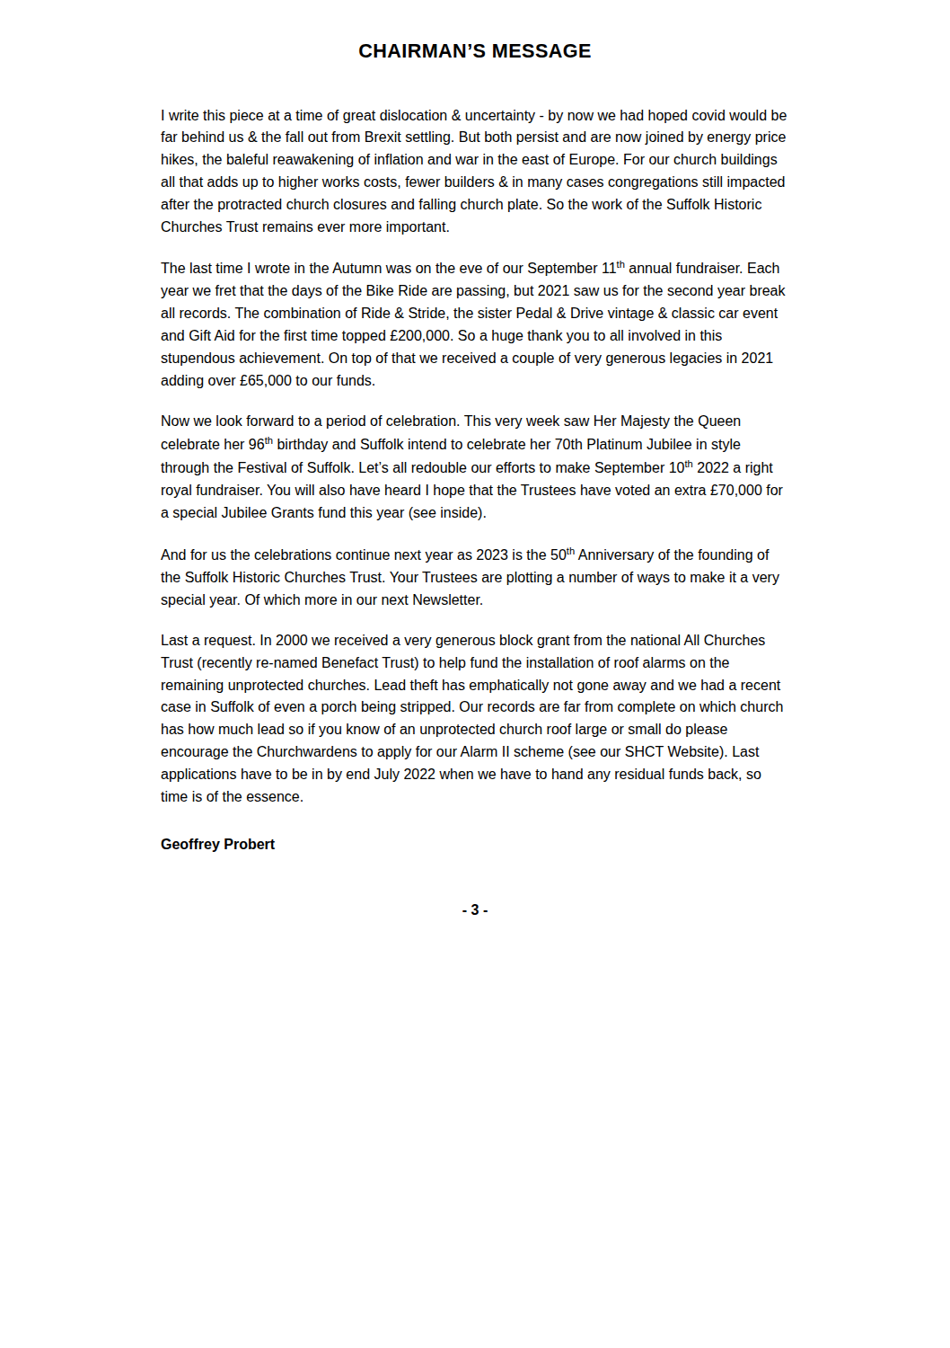CHAIRMAN’S MESSAGE
I write this piece at a time of great dislocation & uncertainty - by now we had hoped covid would be far behind us & the fall out from Brexit settling. But both persist and are now joined by energy price hikes, the baleful reawakening of inflation and war in the east of Europe. For our church buildings all that adds up to higher works costs, fewer builders & in many cases congregations still impacted after the protracted church closures and falling church plate. So the work of the Suffolk Historic Churches Trust remains ever more important.
The last time I wrote in the Autumn was on the eve of our September 11th annual fundraiser. Each year we fret that the days of the Bike Ride are passing, but 2021 saw us for the second year break all records. The combination of Ride & Stride, the sister Pedal & Drive vintage & classic car event and Gift Aid for the first time topped £200,000. So a huge thank you to all involved in this stupendous achievement. On top of that we received a couple of very generous legacies in 2021 adding over £65,000 to our funds.
Now we look forward to a period of celebration. This very week saw Her Majesty the Queen celebrate her 96th birthday and Suffolk intend to celebrate her 70th Platinum Jubilee in style through the Festival of Suffolk. Let’s all redouble our efforts to make September 10th 2022 a right royal fundraiser. You will also have heard I hope that the Trustees have voted an extra £70,000 for a special Jubilee Grants fund this year (see inside).
And for us the celebrations continue next year as 2023 is the 50th Anniversary of the founding of the Suffolk Historic Churches Trust. Your Trustees are plotting a number of ways to make it a very special year. Of which more in our next Newsletter.
Last a request. In 2000 we received a very generous block grant from the national All Churches Trust (recently re-named Benefact Trust) to help fund the installation of roof alarms on the remaining unprotected churches. Lead theft has emphatically not gone away and we had a recent case in Suffolk of even a porch being stripped. Our records are far from complete on which church has how much lead so if you know of an unprotected church roof large or small do please encourage the Churchwardens to apply for our Alarm II scheme (see our SHCT Website). Last applications have to be in by end July 2022 when we have to hand any residual funds back, so time is of the essence.
Geoffrey Probert
- 3 -